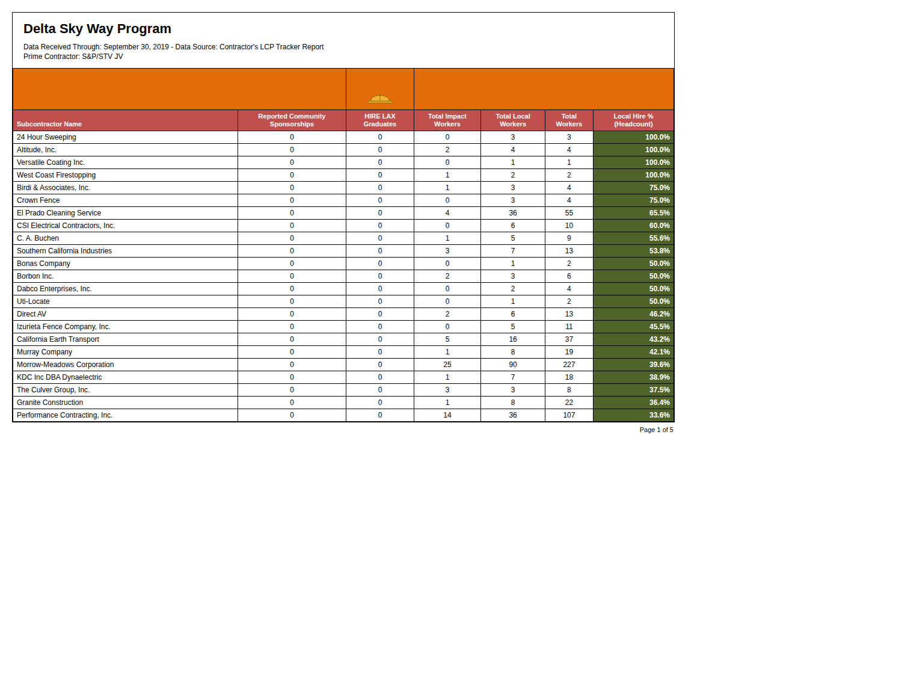Delta Sky Way Program
Data Received Through: September 30, 2019 - Data Source: Contractor's LCP Tracker Report
Prime Contractor: S&P/STV JV
| Subcontractor Name | Reported Community Sponsorships | HIRE LAX Graduates | Total Impact Workers | Total Local Workers | Total Workers | Local Hire % (Headcount) |
| --- | --- | --- | --- | --- | --- | --- |
| 24 Hour Sweeping | 0 | 0 | 0 | 3 | 3 | 100.0% |
| Altitude, Inc. | 0 | 0 | 2 | 4 | 4 | 100.0% |
| Versatile Coating Inc. | 0 | 0 | 0 | 1 | 1 | 100.0% |
| West Coast Firestopping | 0 | 0 | 1 | 2 | 2 | 100.0% |
| Birdi & Associates, Inc. | 0 | 0 | 1 | 3 | 4 | 75.0% |
| Crown Fence | 0 | 0 | 0 | 3 | 4 | 75.0% |
| El Prado Cleaning Service | 0 | 0 | 4 | 36 | 55 | 65.5% |
| CSI Electrical Contractors, Inc. | 0 | 0 | 0 | 6 | 10 | 60.0% |
| C. A. Buchen | 0 | 0 | 1 | 5 | 9 | 55.6% |
| Southern California Industries | 0 | 0 | 3 | 7 | 13 | 53.8% |
| Bonas Company | 0 | 0 | 0 | 1 | 2 | 50.0% |
| Borbon Inc. | 0 | 0 | 2 | 3 | 6 | 50.0% |
| Dabco Enterprises, Inc. | 0 | 0 | 0 | 2 | 4 | 50.0% |
| Uti-Locate | 0 | 0 | 0 | 1 | 2 | 50.0% |
| Direct AV | 0 | 0 | 2 | 6 | 13 | 46.2% |
| Izurieta Fence Company, Inc. | 0 | 0 | 0 | 5 | 11 | 45.5% |
| California Earth Transport | 0 | 0 | 5 | 16 | 37 | 43.2% |
| Murray Company | 0 | 0 | 1 | 8 | 19 | 42.1% |
| Morrow-Meadows Corporation | 0 | 0 | 25 | 90 | 227 | 39.6% |
| KDC Inc DBA Dynaelectric | 0 | 0 | 1 | 7 | 18 | 38.9% |
| The Culver Group, Inc. | 0 | 0 | 3 | 3 | 8 | 37.5% |
| Granite Construction | 0 | 0 | 1 | 8 | 22 | 36.4% |
| Performance Contracting, Inc. | 0 | 0 | 14 | 36 | 107 | 33.6% |
Page 1 of 5